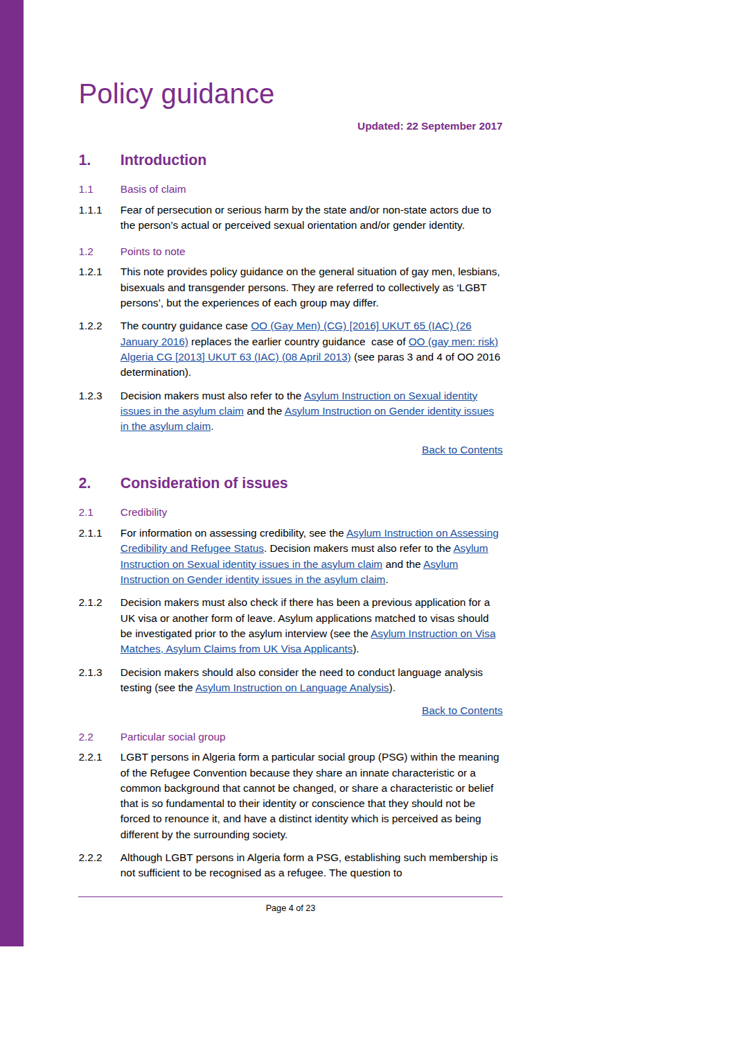Policy guidance
Updated: 22 September 2017
1. Introduction
1.1 Basis of claim
1.1.1
Fear of persecution or serious harm by the state and/or non-state actors due to the person’s actual or perceived sexual orientation and/or gender identity.
1.2 Points to note
1.2.1
This note provides policy guidance on the general situation of gay men, lesbians, bisexuals and transgender persons. They are referred to collectively as ‘LGBT persons’, but the experiences of each group may differ.
1.2.2
The country guidance case OO (Gay Men) (CG) [2016] UKUT 65 (IAC) (26 January 2016) replaces the earlier country guidance case of OO (gay men: risk) Algeria CG [2013] UKUT 63 (IAC) (08 April 2013) (see paras 3 and 4 of OO 2016 determination).
1.2.3
Decision makers must also refer to the Asylum Instruction on Sexual identity issues in the asylum claim and the Asylum Instruction on Gender identity issues in the asylum claim.
Back to Contents
2. Consideration of issues
2.1 Credibility
2.1.1
For information on assessing credibility, see the Asylum Instruction on Assessing Credibility and Refugee Status. Decision makers must also refer to the Asylum Instruction on Sexual identity issues in the asylum claim and the Asylum Instruction on Gender identity issues in the asylum claim.
2.1.2
Decision makers must also check if there has been a previous application for a UK visa or another form of leave. Asylum applications matched to visas should be investigated prior to the asylum interview (see the Asylum Instruction on Visa Matches, Asylum Claims from UK Visa Applicants).
2.1.3
Decision makers should also consider the need to conduct language analysis testing (see the Asylum Instruction on Language Analysis).
Back to Contents
2.2 Particular social group
2.2.1
LGBT persons in Algeria form a particular social group (PSG) within the meaning of the Refugee Convention because they share an innate characteristic or a common background that cannot be changed, or share a characteristic or belief that is so fundamental to their identity or conscience that they should not be forced to renounce it, and have a distinct identity which is perceived as being different by the surrounding society.
2.2.2
Although LGBT persons in Algeria form a PSG, establishing such membership is not sufficient to be recognised as a refugee. The question to
Page 4 of 23